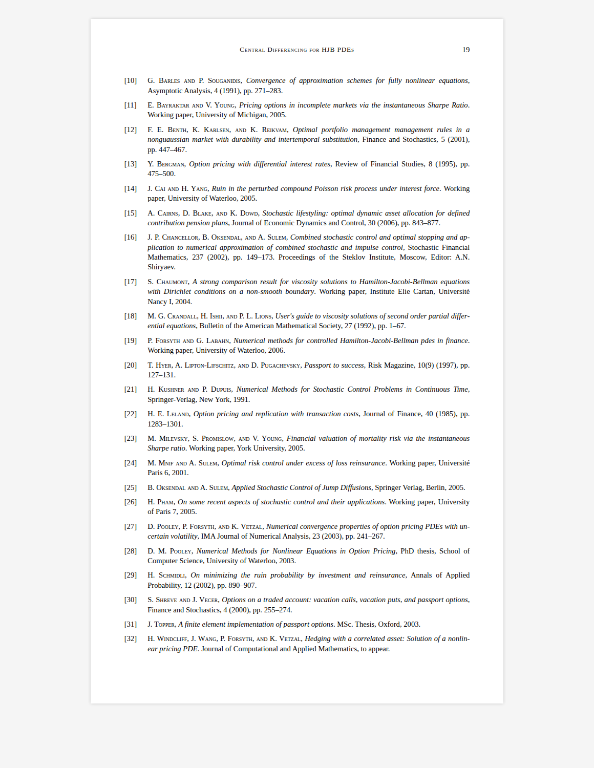Central Differencing for HJB PDEs 19
[10] G. Barles and P. Souganidis, Convergence of approximation schemes for fully nonlinear equations, Asymptotic Analysis, 4 (1991), pp. 271–283.
[11] E. Bayraktar and V. Young, Pricing options in incomplete markets via the instantaneous Sharpe Ratio. Working paper, University of Michigan, 2005.
[12] F. E. Benth, K. Karlsen, and K. Reikvam, Optimal portfolio management management rules in a nonguaussian market with durability and intertemporal substitution, Finance and Stochastics, 5 (2001), pp. 447–467.
[13] Y. Bergman, Option pricing with differential interest rates, Review of Financial Studies, 8 (1995), pp. 475–500.
[14] J. Cai and H. Yang, Ruin in the perturbed compound Poisson risk process under interest force. Working paper, University of Waterloo, 2005.
[15] A. Cairns, D. Blake, and K. Dowd, Stochastic lifestyling: optimal dynamic asset allocation for defined contribution pension plans, Journal of Economic Dynamics and Control, 30 (2006), pp. 843–877.
[16] J. P. Chancellor, B. Oksendal, and A. Sulem, Combined stochastic control and optimal stopping and application to numerical approximation of combined stochastic and impulse control, Stochastic Financial Mathematics, 237 (2002), pp. 149–173. Proceedings of the Steklov Institute, Moscow, Editor: A.N. Shiryaev.
[17] S. Chaumont, A strong comparison result for viscosity solutions to Hamilton-Jacobi-Bellman equations with Dirichlet conditions on a non-smooth boundary. Working paper, Institute Elie Cartan, Université Nancy I, 2004.
[18] M. G. Crandall, H. Ishii, and P. L. Lions, User's guide to viscosity solutions of second order partial differential equations, Bulletin of the American Mathematical Society, 27 (1992), pp. 1–67.
[19] P. Forsyth and G. Labahn, Numerical methods for controlled Hamilton-Jacobi-Bellman pdes in finance. Working paper, University of Waterloo, 2006.
[20] T. Hyer, A. Lipton-Lifschitz, and D. Pugachevsky, Passport to success, Risk Magazine, 10(9) (1997), pp. 127–131.
[21] H. Kushner and P. Dupuis, Numerical Methods for Stochastic Control Problems in Continuous Time, Springer-Verlag, New York, 1991.
[22] H. E. Leland, Option pricing and replication with transaction costs, Journal of Finance, 40 (1985), pp. 1283–1301.
[23] M. Milevsky, S. Promislow, and V. Young, Financial valuation of mortality risk via the instantaneous Sharpe ratio. Working paper, York University, 2005.
[24] M. Mnif and A. Sulem, Optimal risk control under excess of loss reinsurance. Working paper, Université Paris 6, 2001.
[25] B. Oksendal and A. Sulem, Applied Stochastic Control of Jump Diffusions, Springer Verlag, Berlin, 2005.
[26] H. Pham, On some recent aspects of stochastic control and their applications. Working paper, University of Paris 7, 2005.
[27] D. Pooley, P. Forsyth, and K. Vetzal, Numerical convergence properties of option pricing PDEs with uncertain volatility, IMA Journal of Numerical Analysis, 23 (2003), pp. 241–267.
[28] D. M. Pooley, Numerical Methods for Nonlinear Equations in Option Pricing, PhD thesis, School of Computer Science, University of Waterloo, 2003.
[29] H. Schmidli, On minimizing the ruin probability by investment and reinsurance, Annals of Applied Probability, 12 (2002), pp. 890–907.
[30] S. Shreve and J. Vecer, Options on a traded account: vacation calls, vacation puts, and passport options, Finance and Stochastics, 4 (2000), pp. 255–274.
[31] J. Topper, A finite element implementation of passport options. MSc. Thesis, Oxford, 2003.
[32] H. Windcliff, J. Wang, P. Forsyth, and K. Vetzal, Hedging with a correlated asset: Solution of a nonlinear pricing PDE. Journal of Computational and Applied Mathematics, to appear.